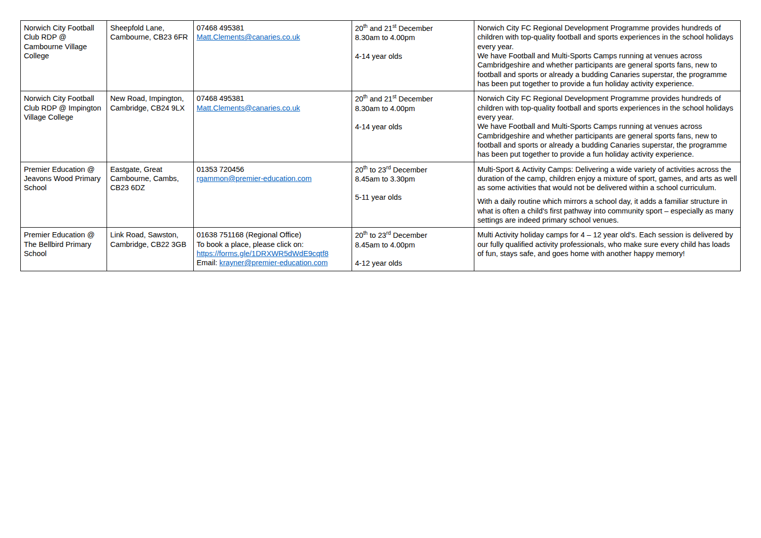| Norwich City Football Club RDP @ Cambourne Village College | Sheepfold Lane, Cambourne, CB23 6FR | 07468 495381 Matt.Clements@canaries.co.uk | 20 th and 21 st December 8.30am to 4.00pm 4-14 year olds | Norwich City FC Regional Development Programme provides hundreds of children with top-quality football and sports experiences in the school holidays every year. We have Football and Multi-Sports Camps running at venues across Cambridgeshire and whether participants are general sports fans, new to football and sports or already a budding Canaries superstar, the programme has been put together to provide a fun holiday activity experience. |
| Norwich City Football Club RDP @ Impington Village College | New Road, Impington, Cambridge, CB24 9LX | 07468 495381 Matt.Clements@canaries.co.uk | 20 th and 21 st December 8.30am to 4.00pm 4-14 year olds | Norwich City FC Regional Development Programme provides hundreds of children with top-quality football and sports experiences in the school holidays every year. We have Football and Multi-Sports Camps running at venues across Cambridgeshire and whether participants are general sports fans, new to football and sports or already a budding Canaries superstar, the programme has been put together to provide a fun holiday activity experience. |
| Premier Education @ Jeavons Wood Primary School | Eastgate, Great Cambourne, Cambs, CB23 6DZ | 01353 720456 rgammon@premier-education.com | 20 th to 23 rd December 8.45am to 3.30pm 5-11 year olds | Multi-Sport & Activity Camps: Delivering a wide variety of activities across the duration of the camp, children enjoy a mixture of sport, games, and arts as well as some activities that would not be delivered within a school curriculum. With a daily routine which mirrors a school day, it adds a familiar structure in what is often a child's first pathway into community sport – especially as many settings are indeed primary school venues. |
| Premier Education @ The Bellbird Primary School | Link Road, Sawston, Cambridge, CB22 3GB | 01638 751168 (Regional Office) To book a place, please click on: https://forms.gle/1DRXWR5dWdE9cqtf8 Email: krayner@premier-education.com | 20 th to 23 rd December 8.45am to 4.00pm 4-12 year olds | Multi Activity holiday camps for 4 – 12 year old's. Each session is delivered by our fully qualified activity professionals, who make sure every child has loads of fun, stays safe, and goes home with another happy memory! |